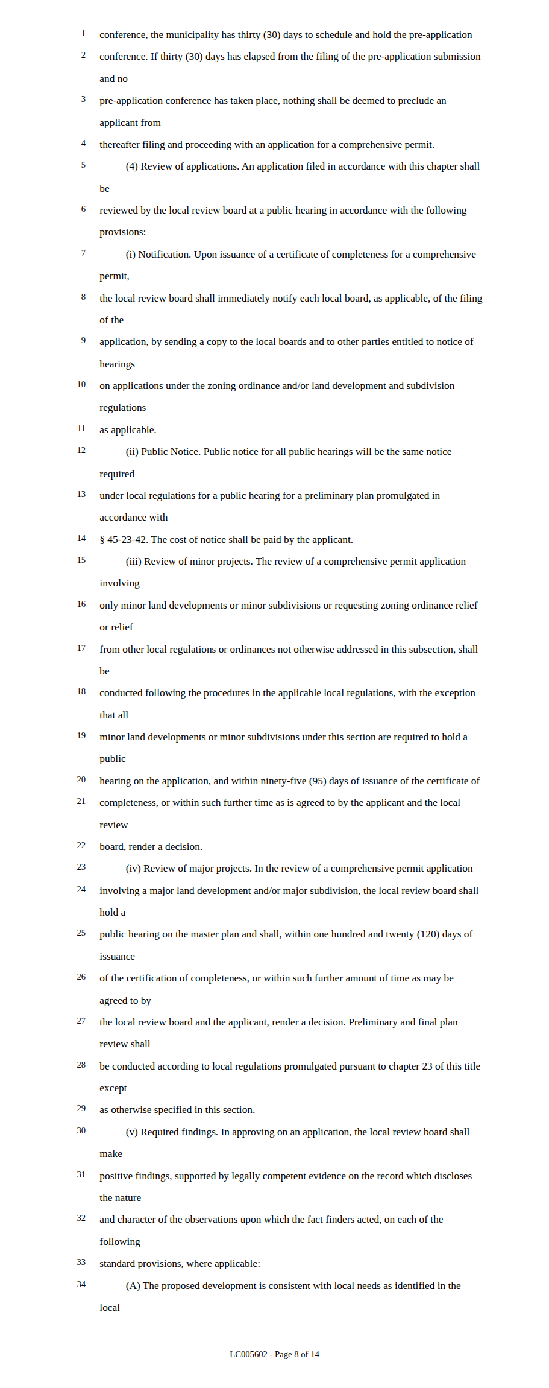conference, the municipality has thirty (30) days to schedule and hold the pre-application
conference. If thirty (30) days has elapsed from the filing of the pre-application submission and no
pre-application conference has taken place, nothing shall be deemed to preclude an applicant from
thereafter filing and proceeding with an application for a comprehensive permit.
(4) Review of applications. An application filed in accordance with this chapter shall be
reviewed by the local review board at a public hearing in accordance with the following provisions:
(i) Notification. Upon issuance of a certificate of completeness for a comprehensive permit,
the local review board shall immediately notify each local board, as applicable, of the filing of the
application, by sending a copy to the local boards and to other parties entitled to notice of hearings
on applications under the zoning ordinance and/or land development and subdivision regulations
as applicable.
(ii) Public Notice. Public notice for all public hearings will be the same notice required
under local regulations for a public hearing for a preliminary plan promulgated in accordance with
§ 45-23-42. The cost of notice shall be paid by the applicant.
(iii) Review of minor projects. The review of a comprehensive permit application involving
only minor land developments or minor subdivisions or requesting zoning ordinance relief or relief
from other local regulations or ordinances not otherwise addressed in this subsection, shall be
conducted following the procedures in the applicable local regulations, with the exception that all
minor land developments or minor subdivisions under this section are required to hold a public
hearing on the application, and within ninety-five (95) days of issuance of the certificate of
completeness, or within such further time as is agreed to by the applicant and the local review
board, render a decision.
(iv) Review of major projects. In the review of a comprehensive permit application
involving a major land development and/or major subdivision, the local review board shall hold a
public hearing on the master plan and shall, within one hundred and twenty (120) days of issuance
of the certification of completeness, or within such further amount of time as may be agreed to by
the local review board and the applicant, render a decision. Preliminary and final plan review shall
be conducted according to local regulations promulgated pursuant to chapter 23 of this title except
as otherwise specified in this section.
(v) Required findings. In approving on an application, the local review board shall make
positive findings, supported by legally competent evidence on the record which discloses the nature
and character of the observations upon which the fact finders acted, on each of the following
standard provisions, where applicable:
(A) The proposed development is consistent with local needs as identified in the local
LC005602 - Page 8 of 14